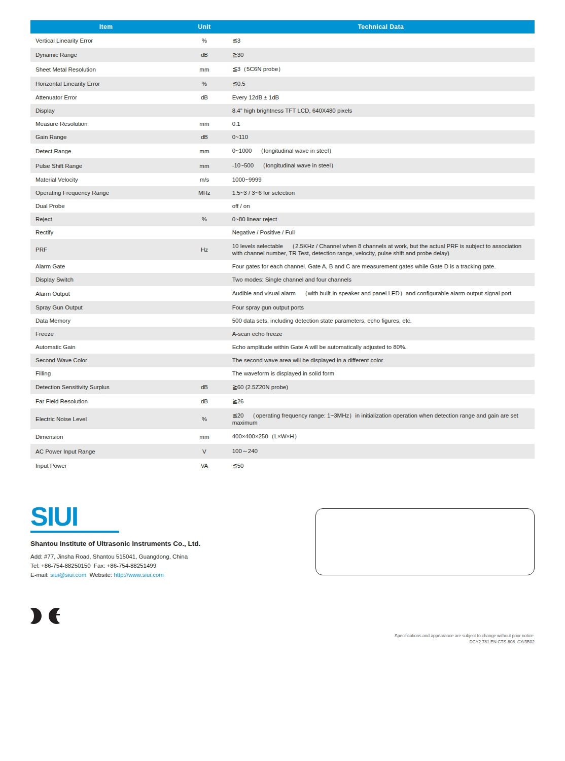| Item | Unit | Technical Data |
| --- | --- | --- |
| Vertical Linearity Error | % | ≦3 |
| Dynamic Range | dB | ≧30 |
| Sheet Metal Resolution | mm | ≦3（5C6N probe） |
| Horizontal Linearity Error | % | ≦0.5 |
| Attenuator Error | dB | Every 12dB ± 1dB |
| Display | | 8.4'' high brightness TFT LCD, 640X480 pixels |
| Measure Resolution | mm | 0.1 |
| Gain Range | dB | 0~110 |
| Detect Range | mm | 0~1000 （longitudinal wave in steel） |
| Pulse Shift Range | mm | -10~500 （longitudinal wave in steel） |
| Material Velocity | m/s | 1000~9999 |
| Operating Frequency Range | MHz | 1.5~3 / 3~6 for selection |
| Dual Probe | | off / on |
| Reject | % | 0~80 linear reject |
| Rectify | | Negative / Positive / Full |
| PRF | Hz | 10 levels selectable （2.5KHz / Channel when 8 channels at work, but the actual PRF is subject to association with channel number, TR Test, detection range, velocity, pulse shift and probe delay) |
| Alarm Gate | | Four gates for each channel. Gate A, B and C are measurement gates while Gate D is a tracking gate. |
| Display Switch | | Two modes: Single channel and four channels |
| Alarm Output | | Audible and visual alarm （with built-in speaker and panel LED）and configurable alarm output signal port |
| Spray Gun Output | | Four spray gun output ports |
| Data Memory | | 500 data sets, including detection state parameters, echo figures, etc. |
| Freeze | | A-scan echo freeze |
| Automatic Gain | | Echo amplitude within Gate A will be automatically adjusted to 80%. |
| Second Wave Color | | The second wave area will be displayed in a different color |
| Filling | | The waveform is displayed in solid form |
| Detection Sensitivity Surplus | dB | ≧60 (2.5Z20N probe) |
| Far Field Resolution | dB | ≧26 |
| Electric Noise Level | % | ≦20 （operating frequency range: 1~3MHz）in initialization operation when detection range and gain are set maximum |
| Dimension | mm | 400×400×250（L×W×H） |
| AC Power Input Range | V | 100～240 |
| Input Power | VA | ≦50 |
SIUI
Shantou Institute of Ultrasonic Instruments Co., Ltd.
Add: #77, Jinsha Road, Shantou 515041, Guangdong, China
Tel: +86-754-88250150 Fax: +86-754-88251499
E-mail: siui@siui.com Website: http://www.siui.com
Specifications and appearance are subject to change without prior notice.
DCY2.781.EN.CTS-808. CY/3B02